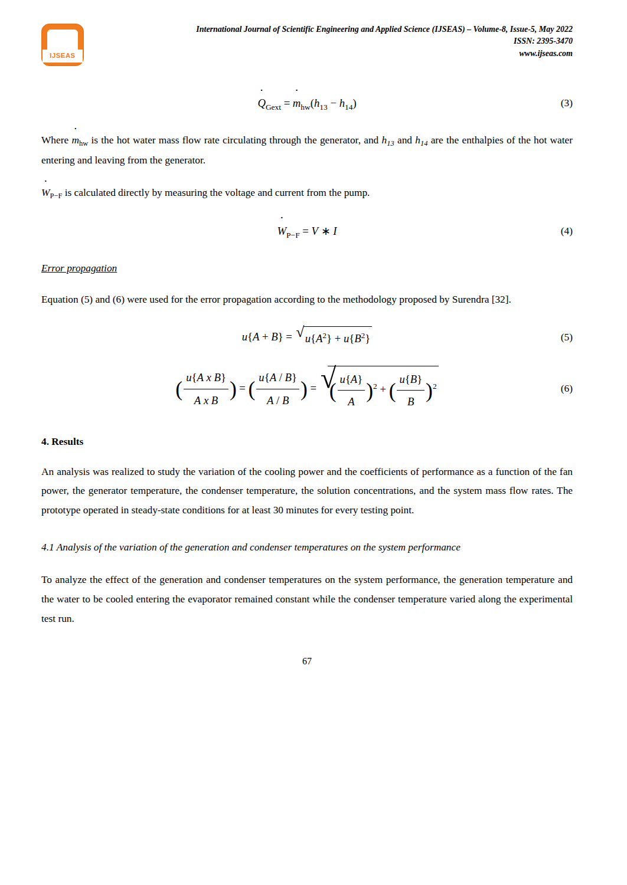IJSEAS
International Journal of Scientific Engineering and Applied Science (IJSEAS) – Volume-8, Issue-5, May 2022
ISSN: 2395-3470
www.ijseas.com
QGext = mhw(h13 − h14)
(3)
Where mhw is the hot water mass flow rate circulating through the generator, and h13 and h14 are the enthalpies of the hot water entering and leaving from the generator.
WP−F is calculated directly by measuring the voltage and current from the pump.
WP−F = V ∗ I
(4)
Error propagation
Equation (5) and (6) were used for the error propagation according to the methodology proposed by Surendra [32].
u{A + B} = u{A2} + u{B2}
(5)
(u{A x B}A x B) = (u{A / B}A / B) = (u{A}A)2 + (u{B}B)2
(6)
4. Results
An analysis was realized to study the variation of the cooling power and the coefficients of performance as a function of the fan power, the generator temperature, the condenser temperature, the solution concentrations, and the system mass flow rates. The prototype operated in steady-state conditions for at least 30 minutes for every testing point.
4.1 Analysis of the variation of the generation and condenser temperatures on the system performance
To analyze the effect of the generation and condenser temperatures on the system performance, the generation temperature and the water to be cooled entering the evaporator remained constant while the condenser temperature varied along the experimental test run.
67